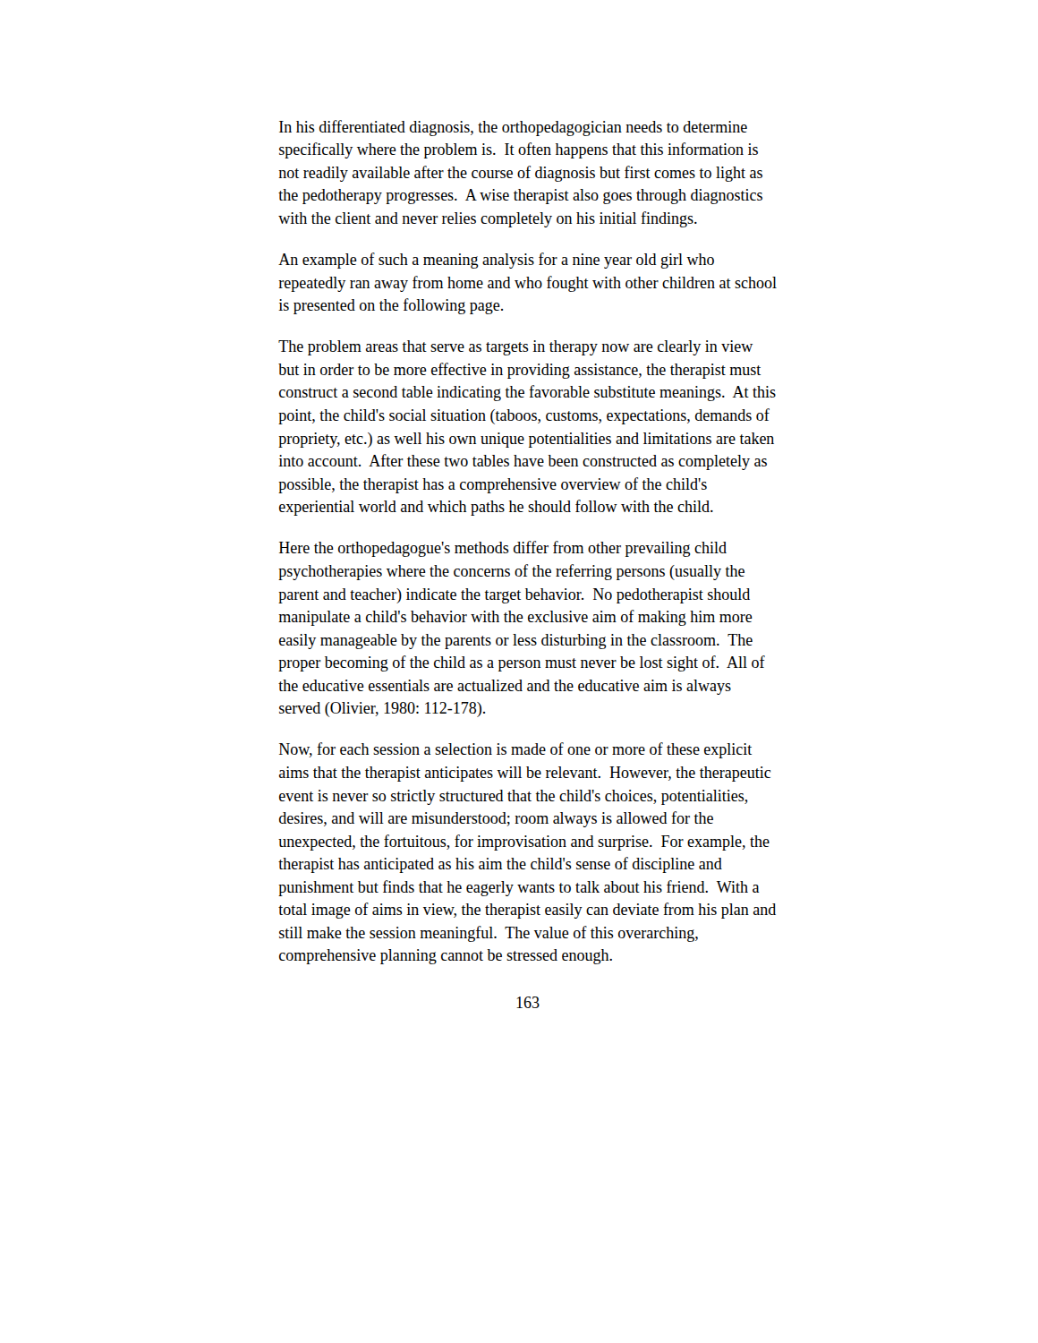In his differentiated diagnosis, the orthopedagogician needs to determine specifically where the problem is. It often happens that this information is not readily available after the course of diagnosis but first comes to light as the pedotherapy progresses. A wise therapist also goes through diagnostics with the client and never relies completely on his initial findings.
An example of such a meaning analysis for a nine year old girl who repeatedly ran away from home and who fought with other children at school is presented on the following page.
The problem areas that serve as targets in therapy now are clearly in view but in order to be more effective in providing assistance, the therapist must construct a second table indicating the favorable substitute meanings. At this point, the child's social situation (taboos, customs, expectations, demands of propriety, etc.) as well his own unique potentialities and limitations are taken into account. After these two tables have been constructed as completely as possible, the therapist has a comprehensive overview of the child's experiential world and which paths he should follow with the child.
Here the orthopedagogue's methods differ from other prevailing child psychotherapies where the concerns of the referring persons (usually the parent and teacher) indicate the target behavior. No pedotherapist should manipulate a child's behavior with the exclusive aim of making him more easily manageable by the parents or less disturbing in the classroom. The proper becoming of the child as a person must never be lost sight of. All of the educative essentials are actualized and the educative aim is always served (Olivier, 1980: 112-178).
Now, for each session a selection is made of one or more of these explicit aims that the therapist anticipates will be relevant. However, the therapeutic event is never so strictly structured that the child's choices, potentialities, desires, and will are misunderstood; room always is allowed for the unexpected, the fortuitous, for improvisation and surprise. For example, the therapist has anticipated as his aim the child's sense of discipline and punishment but finds that he eagerly wants to talk about his friend. With a total image of aims in view, the therapist easily can deviate from his plan and still make the session meaningful. The value of this overarching, comprehensive planning cannot be stressed enough.
163